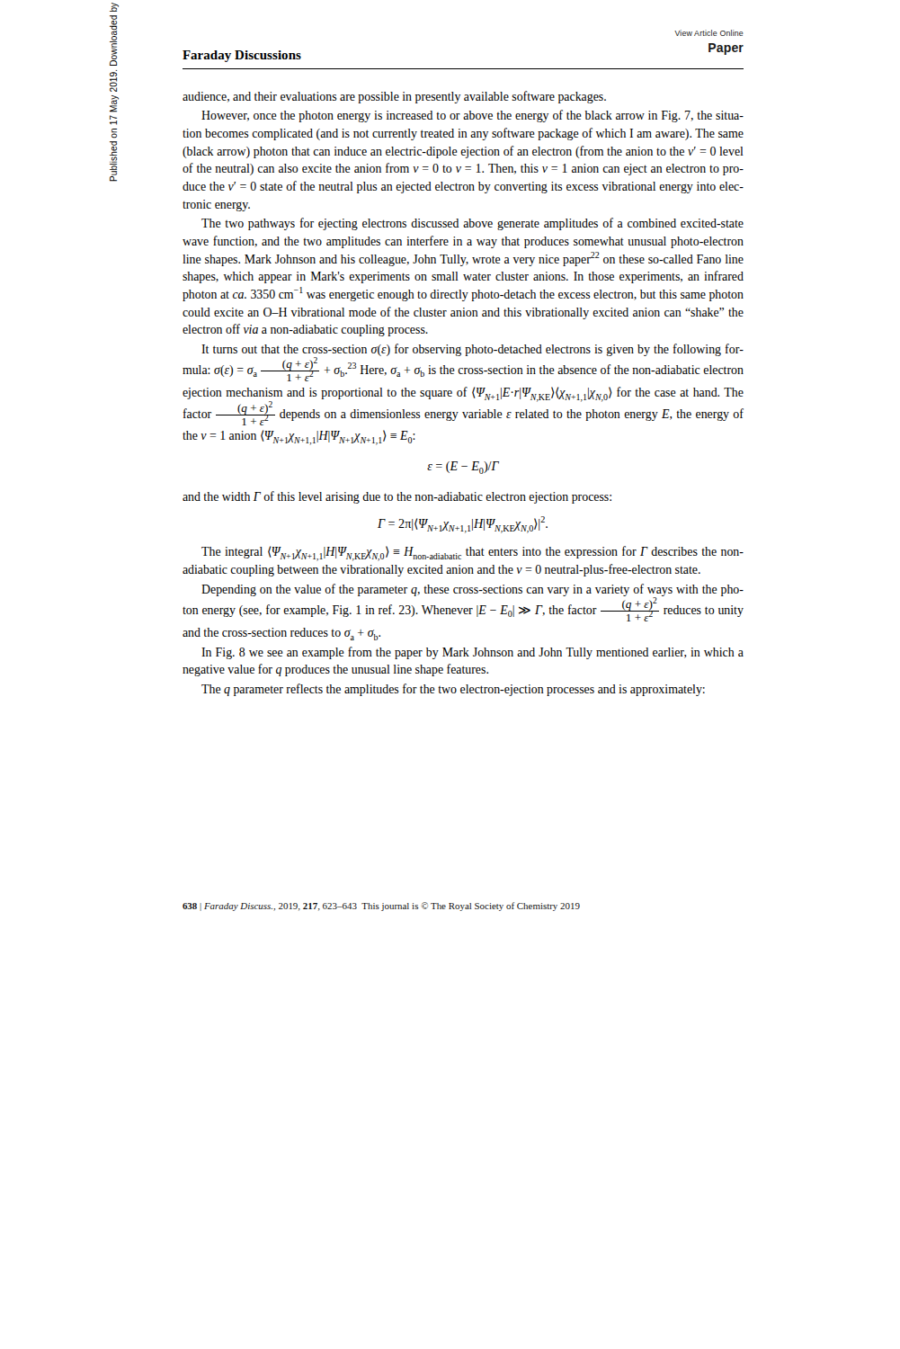Published on 17 May 2019. Downloaded by University of Utah on 7/22/2019 8:03:13 PM.
View Article Online Paper
Faraday Discussions
audience, and their evaluations are possible in presently available software packages.
However, once the photon energy is increased to or above the energy of the black arrow in Fig. 7, the situation becomes complicated (and is not currently treated in any software package of which I am aware). The same (black arrow) photon that can induce an electric-dipole ejection of an electron (from the anion to the ν′ = 0 level of the neutral) can also excite the anion from ν = 0 to ν = 1. Then, this ν = 1 anion can eject an electron to produce the ν′ = 0 state of the neutral plus an ejected electron by converting its excess vibrational energy into electronic energy.
The two pathways for ejecting electrons discussed above generate amplitudes of a combined excited-state wave function, and the two amplitudes can interfere in a way that produces somewhat unusual photo-electron line shapes. Mark Johnson and his colleague, John Tully, wrote a very nice paper22 on these so-called Fano line shapes, which appear in Mark's experiments on small water cluster anions. In those experiments, an infrared photon at ca. 3350 cm−1 was energetic enough to directly photo-detach the excess electron, but this same photon could excite an O–H vibrational mode of the cluster anion and this vibrationally excited anion can “shake” the electron off via a non-adiabatic coupling process.
It turns out that the cross-section σ(ε) for observing photo-detached electrons is given by the following formula: σ(ε) = σa (q + ε)21 + ε2 + σb.23 Here, σa + σb is the cross-section in the absence of the non-adiabatic electron ejection mechanism and is proportional to the square of ⟨ΨN+1|E·r|ΨN,KE⟩⟨χN+1,1|χN,0⟩ for the case at hand. The factor (q + ε)21 + ε2 depends on a dimensionless energy variable ε related to the photon energy E, the energy of the ν = 1 anion ⟨ΨN+1χN+1,1|H|ΨN+1χN+1,1⟩ ≡ E0:
ε = (E − E0)/Γ
and the width Γ of this level arising due to the non-adiabatic electron ejection process:
Γ = 2π|⟨ΨN+1χN+1,1|H|ΨN,KEχN,0⟩|2.
The integral ⟨ΨN+1χN+1,1|H|ΨN,KEχN,0⟩ ≡ Hnon-adiabatic that enters into the expression for Γ describes the non-adiabatic coupling between the vibrationally excited anion and the ν = 0 neutral-plus-free-electron state.
Depending on the value of the parameter q, these cross-sections can vary in a variety of ways with the photon energy (see, for example, Fig. 1 in ref. 23). Whenever |E − E0| ≫ Γ, the factor (q + ε)21 + ε2 reduces to unity and the cross-section reduces to σa + σb.
In Fig. 8 we see an example from the paper by Mark Johnson and John Tully mentioned earlier, in which a negative value for q produces the unusual line shape features.
The q parameter reflects the amplitudes for the two electron-ejection processes and is approximately:
638 | Faraday Discuss., 2019, 217, 623–643 This journal is © The Royal Society of Chemistry 2019